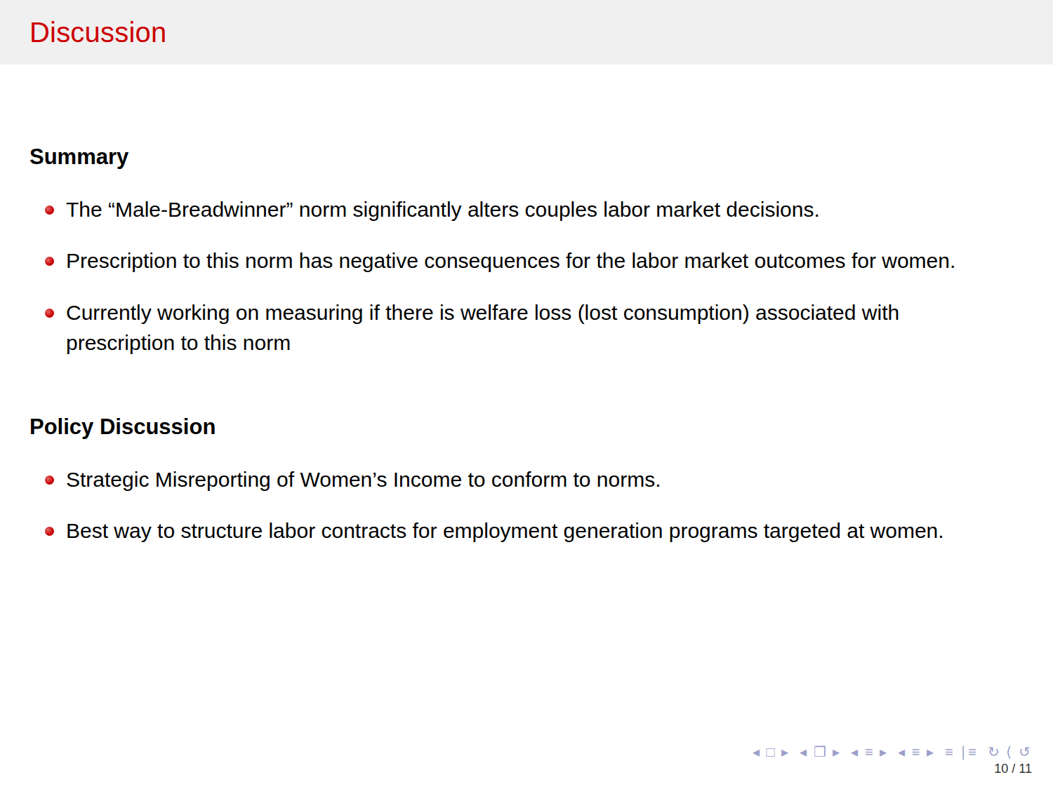Discussion
Summary
The “Male-Breadwinner” norm significantly alters couples labor market decisions.
Prescription to this norm has negative consequences for the labor market outcomes for women.
Currently working on measuring if there is welfare loss (lost consumption) associated with prescription to this norm
Policy Discussion
Strategic Misreporting of Women’s Income to conform to norms.
Best way to structure labor contracts for employment generation programs targeted at women.
◂ □ ▸ ◂ ❐ ▸ ◂ ≡ ▸ ◂ ≡ ▸ ≡ ∣≡ ↻ ⟨ ↺
10 / 11